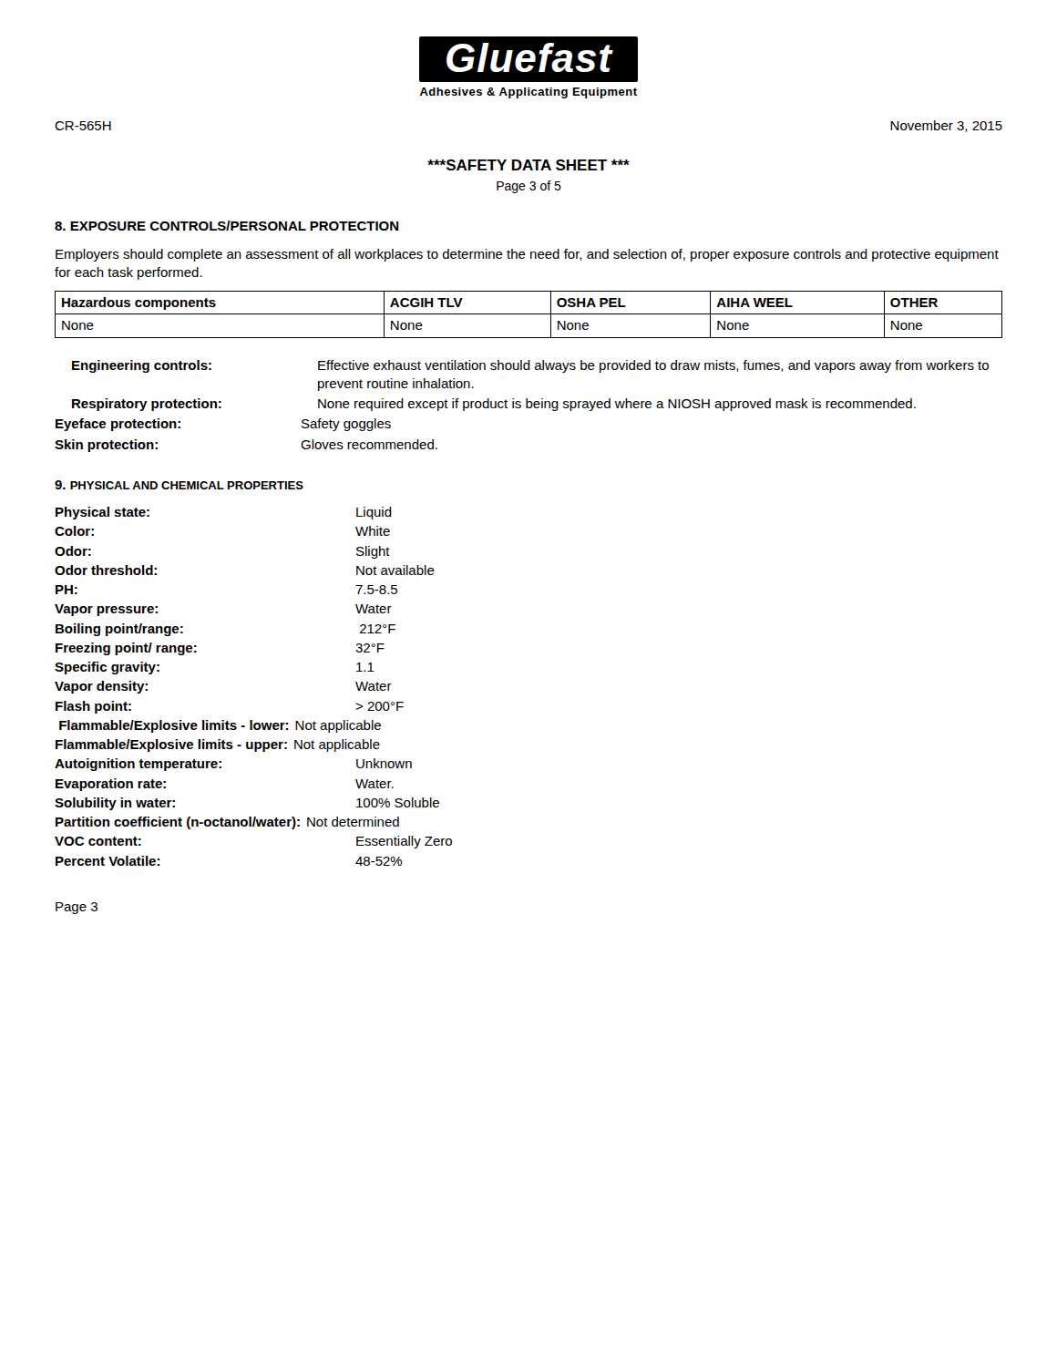Gluefast
Adhesives & Applicating Equipment
CR-565H November 3, 2015
***SAFETY DATA SHEET ***
Page 3 of 5
8. EXPOSURE CONTROLS/PERSONAL PROTECTION
Employers should complete an assessment of all workplaces to determine the need for, and selection of, proper exposure controls and protective equipment for each task performed.
| Hazardous components | ACGIH TLV | OSHA PEL | AIHA WEEL | OTHER |
| --- | --- | --- | --- | --- |
| None | None | None | None | None |
Engineering controls:
Effective exhaust ventilation should always be provided to draw mists, fumes, and vapors away from workers to prevent routine inhalation.
Respiratory protection:
None required except if product is being sprayed where a NIOSH approved mask is recommended.
Eyeface protection:
Safety goggles
Skin protection:
Gloves recommended.
9. PHYSICAL AND CHEMICAL PROPERTIES
Physical state:
Liquid
Color:
White
Odor:
Slight
Odor threshold:
Not available
PH:
7.5-8.5
Vapor pressure:
Water
Boiling point/range:
212°F
Freezing point/ range:
32°F
Specific gravity:
1.1
Vapor density:
Water
Flash point:
> 200°F
Flammable/Explosive limits - lower:
Not applicable
Flammable/Explosive limits - upper:
Not applicable
Autoignition temperature:
Unknown
Evaporation rate:
Water.
Solubility in water:
100% Soluble
Partition coefficient (n-octanol/water):
Not determined
VOC content:
Essentially Zero
Percent Volatile:
48-52%
Page 3